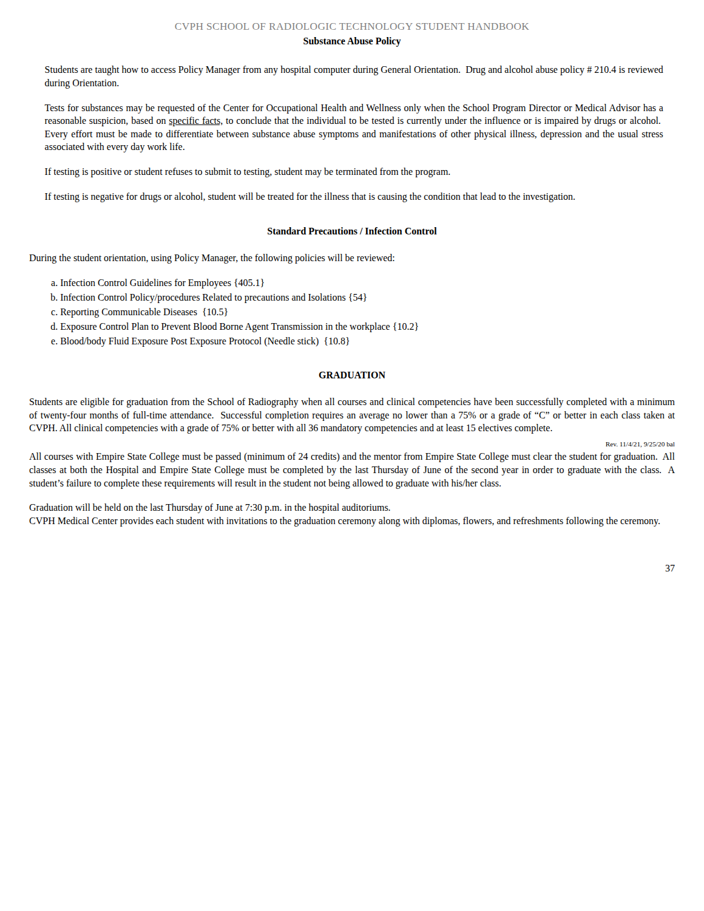CVPH SCHOOL OF RADIOLOGIC TECHNOLOGY STUDENT HANDBOOK
Substance Abuse Policy
Students are taught how to access Policy Manager from any hospital computer during General Orientation. Drug and alcohol abuse policy # 210.4 is reviewed during Orientation.
Tests for substances may be requested of the Center for Occupational Health and Wellness only when the School Program Director or Medical Advisor has a reasonable suspicion, based on specific facts, to conclude that the individual to be tested is currently under the influence or is impaired by drugs or alcohol. Every effort must be made to differentiate between substance abuse symptoms and manifestations of other physical illness, depression and the usual stress associated with every day work life.
If testing is positive or student refuses to submit to testing, student may be terminated from the program.
If testing is negative for drugs or alcohol, student will be treated for the illness that is causing the condition that lead to the investigation.
Standard Precautions / Infection Control
During the student orientation, using Policy Manager, the following policies will be reviewed:
Infection Control Guidelines for Employees {405.1}
Infection Control Policy/procedures Related to precautions and Isolations {54}
Reporting Communicable Diseases {10.5}
Exposure Control Plan to Prevent Blood Borne Agent Transmission in the workplace {10.2}
Blood/body Fluid Exposure Post Exposure Protocol (Needle stick) {10.8}
GRADUATION
Students are eligible for graduation from the School of Radiography when all courses and clinical competencies have been successfully completed with a minimum of twenty-four months of full-time attendance. Successful completion requires an average no lower than a 75% or a grade of “C” or better in each class taken at CVPH. All clinical competencies with a grade of 75% or better with all 36 mandatory competencies and at least 15 electives complete.
Rev. 11/4/21, 9/25/20 bal
All courses with Empire State College must be passed (minimum of 24 credits) and the mentor from Empire State College must clear the student for graduation. All classes at both the Hospital and Empire State College must be completed by the last Thursday of June of the second year in order to graduate with the class. A student’s failure to complete these requirements will result in the student not being allowed to graduate with his/her class.
Graduation will be held on the last Thursday of June at 7:30 p.m. in the hospital auditoriums.
CVPH Medical Center provides each student with invitations to the graduation ceremony along with diplomas, flowers, and refreshments following the ceremony.
37